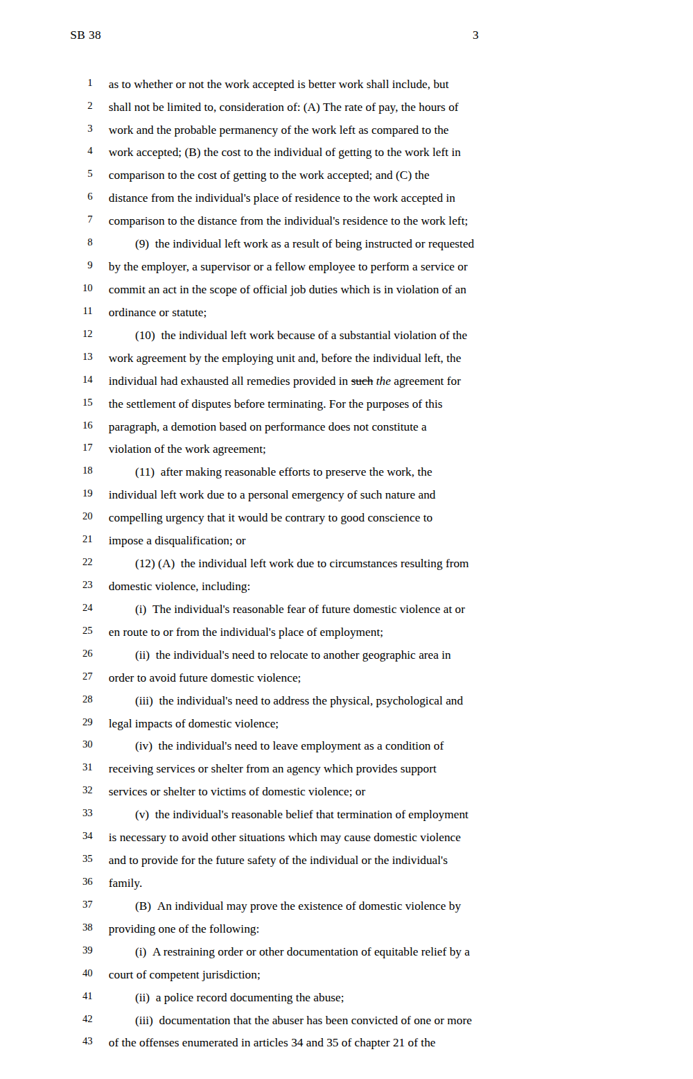SB 38 3
as to whether or not the work accepted is better work shall include, but
shall not be limited to, consideration of: (A) The rate of pay, the hours of
work and the probable permanency of the work left as compared to the
work accepted; (B) the cost to the individual of getting to the work left in
comparison to the cost of getting to the work accepted; and (C) the
distance from the individual's place of residence to the work accepted in
comparison to the distance from the individual's residence to the work left;
(9) the individual left work as a result of being instructed or requested
by the employer, a supervisor or a fellow employee to perform a service or
commit an act in the scope of official job duties which is in violation of an
ordinance or statute;
(10) the individual left work because of a substantial violation of the
work agreement by the employing unit and, before the individual left, the
individual had exhausted all remedies provided in such the agreement for
the settlement of disputes before terminating. For the purposes of this
paragraph, a demotion based on performance does not constitute a
violation of the work agreement;
(11) after making reasonable efforts to preserve the work, the
individual left work due to a personal emergency of such nature and
compelling urgency that it would be contrary to good conscience to
impose a disqualification; or
(12) (A) the individual left work due to circumstances resulting from
domestic violence, including:
(i) The individual's reasonable fear of future domestic violence at or
en route to or from the individual's place of employment;
(ii) the individual's need to relocate to another geographic area in
order to avoid future domestic violence;
(iii) the individual's need to address the physical, psychological and
legal impacts of domestic violence;
(iv) the individual's need to leave employment as a condition of
receiving services or shelter from an agency which provides support
services or shelter to victims of domestic violence; or
(v) the individual's reasonable belief that termination of employment
is necessary to avoid other situations which may cause domestic violence
and to provide for the future safety of the individual or the individual's
family.
(B) An individual may prove the existence of domestic violence by
providing one of the following:
(i) A restraining order or other documentation of equitable relief by a
court of competent jurisdiction;
(ii) a police record documenting the abuse;
(iii) documentation that the abuser has been convicted of one or more
of the offenses enumerated in articles 34 and 35 of chapter 21 of the